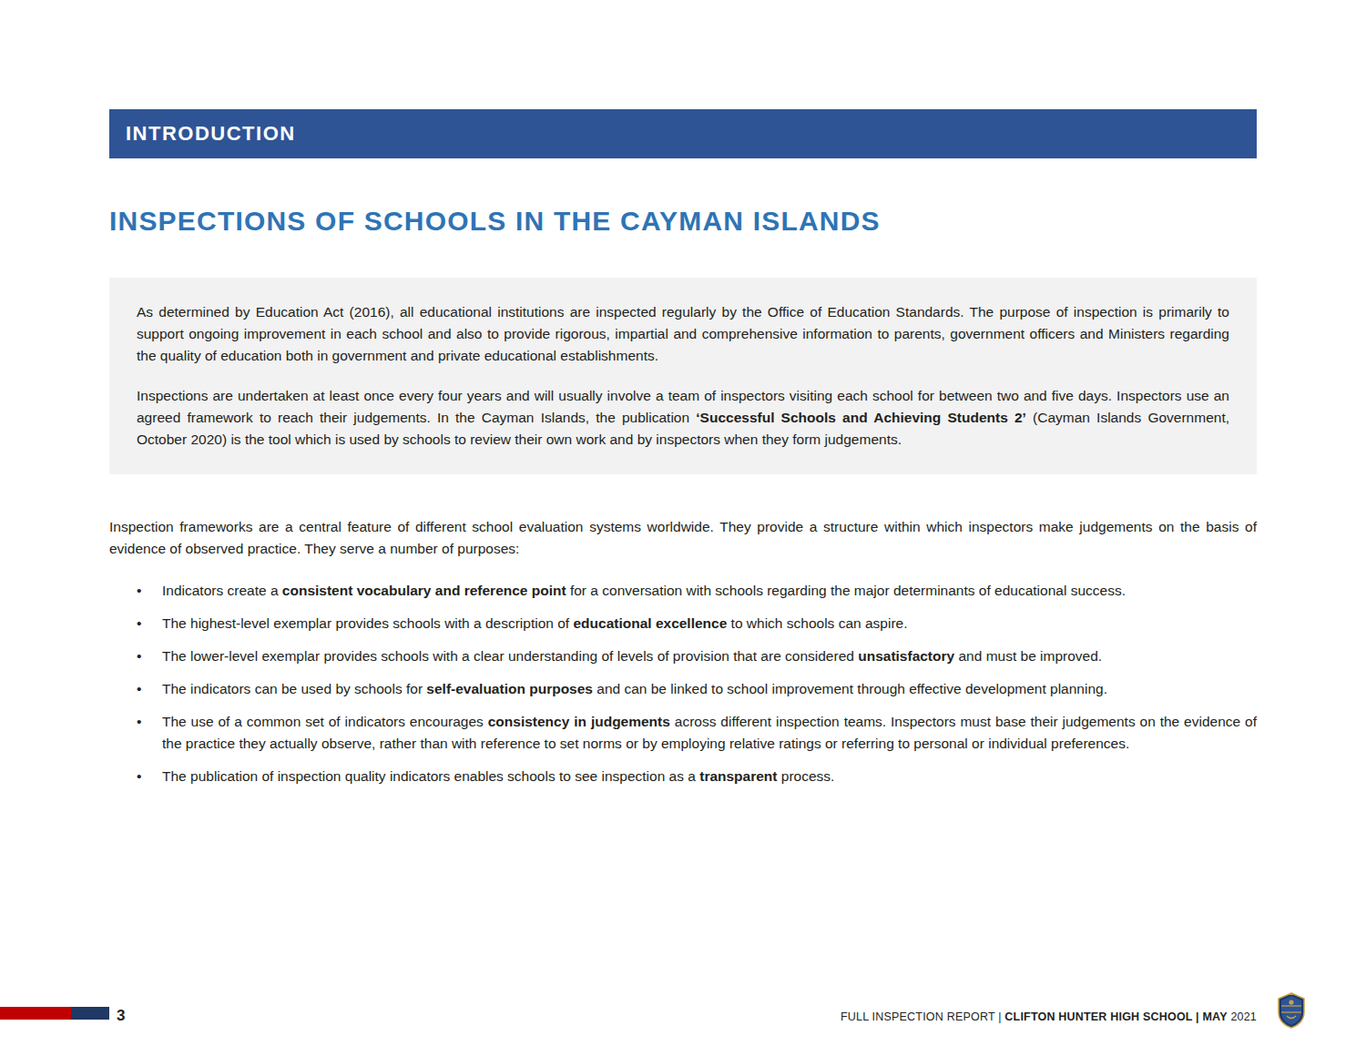INTRODUCTION
INSPECTIONS OF SCHOOLS IN THE CAYMAN ISLANDS
As determined by Education Act (2016), all educational institutions are inspected regularly by the Office of Education Standards. The purpose of inspection is primarily to support ongoing improvement in each school and also to provide rigorous, impartial and comprehensive information to parents, government officers and Ministers regarding the quality of education both in government and private educational establishments.
Inspections are undertaken at least once every four years and will usually involve a team of inspectors visiting each school for between two and five days. Inspectors use an agreed framework to reach their judgements. In the Cayman Islands, the publication ‘Successful Schools and Achieving Students 2’ (Cayman Islands Government, October 2020) is the tool which is used by schools to review their own work and by inspectors when they form judgements.
Inspection frameworks are a central feature of different school evaluation systems worldwide. They provide a structure within which inspectors make judgements on the basis of evidence of observed practice. They serve a number of purposes:
Indicators create a consistent vocabulary and reference point for a conversation with schools regarding the major determinants of educational success.
The highest-level exemplar provides schools with a description of educational excellence to which schools can aspire.
The lower-level exemplar provides schools with a clear understanding of levels of provision that are considered unsatisfactory and must be improved.
The indicators can be used by schools for self-evaluation purposes and can be linked to school improvement through effective development planning.
The use of a common set of indicators encourages consistency in judgements across different inspection teams. Inspectors must base their judgements on the evidence of the practice they actually observe, rather than with reference to set norms or by employing relative ratings or referring to personal or individual preferences.
The publication of inspection quality indicators enables schools to see inspection as a transparent process.
3
FULL INSPECTION REPORT | CLIFTON HUNTER HIGH SCHOOL | MAY 2021